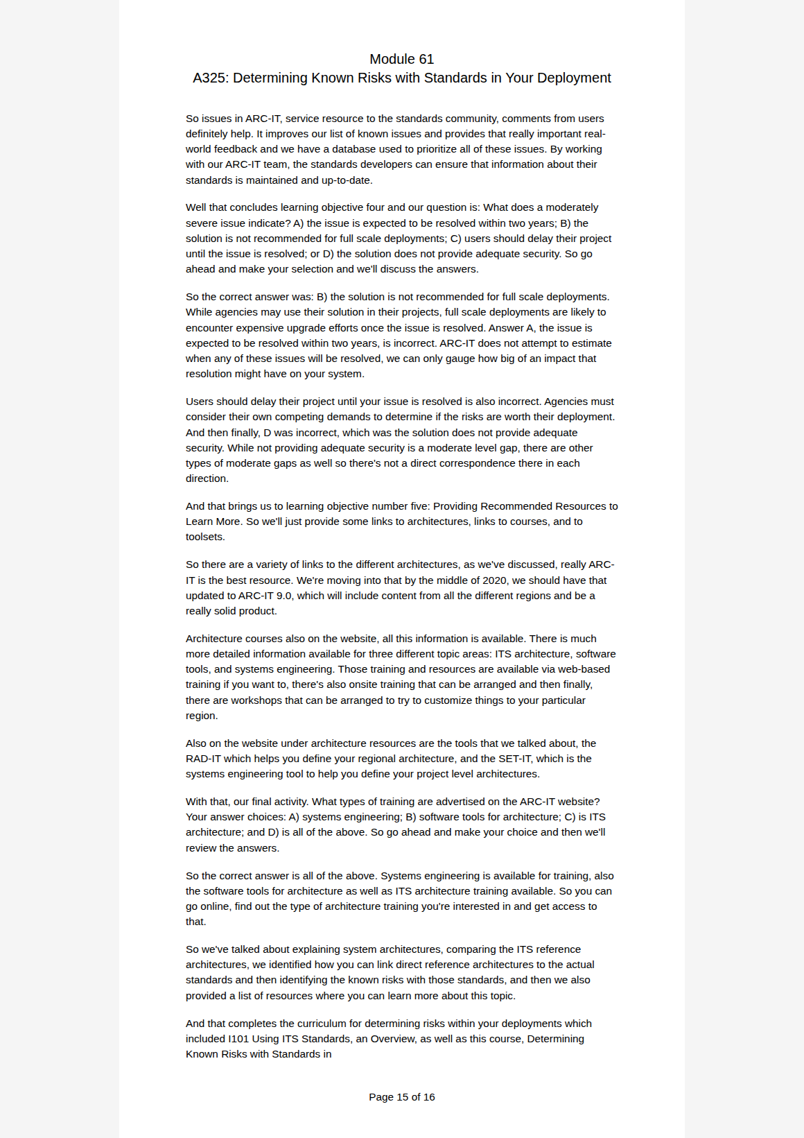Module 61 A325: Determining Known Risks with Standards in Your Deployment
So issues in ARC-IT, service resource to the standards community, comments from users definitely help. It improves our list of known issues and provides that really important real-world feedback and we have a database used to prioritize all of these issues. By working with our ARC-IT team, the standards developers can ensure that information about their standards is maintained and up-to-date.
Well that concludes learning objective four and our question is: What does a moderately severe issue indicate? A) the issue is expected to be resolved within two years; B) the solution is not recommended for full scale deployments; C) users should delay their project until the issue is resolved; or D) the solution does not provide adequate security. So go ahead and make your selection and we'll discuss the answers.
So the correct answer was: B) the solution is not recommended for full scale deployments. While agencies may use their solution in their projects, full scale deployments are likely to encounter expensive upgrade efforts once the issue is resolved. Answer A, the issue is expected to be resolved within two years, is incorrect. ARC-IT does not attempt to estimate when any of these issues will be resolved, we can only gauge how big of an impact that resolution might have on your system.
Users should delay their project until your issue is resolved is also incorrect. Agencies must consider their own competing demands to determine if the risks are worth their deployment. And then finally, D was incorrect, which was the solution does not provide adequate security. While not providing adequate security is a moderate level gap, there are other types of moderate gaps as well so there's not a direct correspondence there in each direction.
And that brings us to learning objective number five: Providing Recommended Resources to Learn More. So we'll just provide some links to architectures, links to courses, and to toolsets.
So there are a variety of links to the different architectures, as we've discussed, really ARC-IT is the best resource. We're moving into that by the middle of 2020, we should have that updated to ARC-IT 9.0, which will include content from all the different regions and be a really solid product.
Architecture courses also on the website, all this information is available. There is much more detailed information available for three different topic areas: ITS architecture, software tools, and systems engineering. Those training and resources are available via web-based training if you want to, there's also onsite training that can be arranged and then finally, there are workshops that can be arranged to try to customize things to your particular region.
Also on the website under architecture resources are the tools that we talked about, the RAD-IT which helps you define your regional architecture, and the SET-IT, which is the systems engineering tool to help you define your project level architectures.
With that, our final activity. What types of training are advertised on the ARC-IT website? Your answer choices: A) systems engineering; B) software tools for architecture; C) is ITS architecture; and D) is all of the above. So go ahead and make your choice and then we'll review the answers.
So the correct answer is all of the above. Systems engineering is available for training, also the software tools for architecture as well as ITS architecture training available. So you can go online, find out the type of architecture training you're interested in and get access to that.
So we've talked about explaining system architectures, comparing the ITS reference architectures, we identified how you can link direct reference architectures to the actual standards and then identifying the known risks with those standards, and then we also provided a list of resources where you can learn more about this topic.
And that completes the curriculum for determining risks within your deployments which included I101 Using ITS Standards, an Overview, as well as this course, Determining Known Risks with Standards in
Page 15 of 16